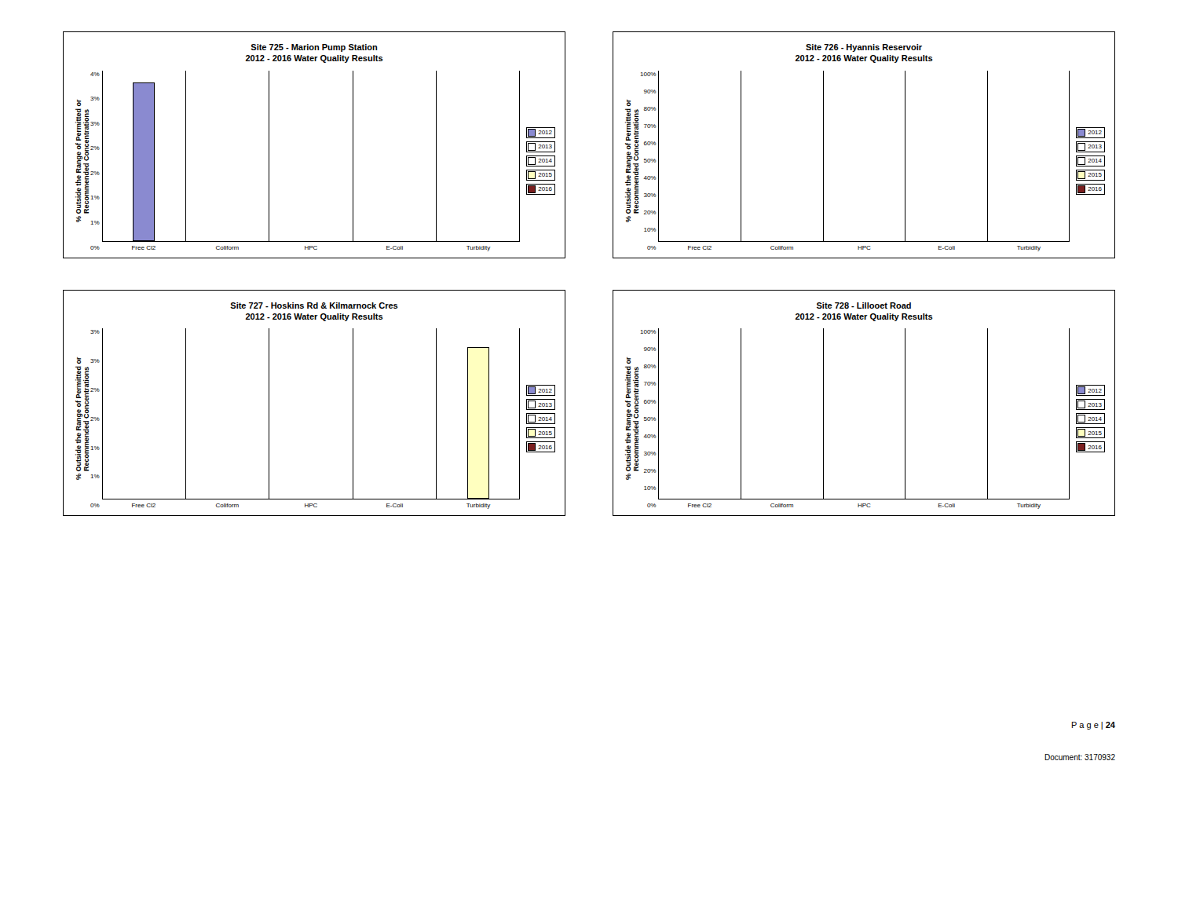Site 725 - Marion Pump Station
2012 - 2016 Water Quality Results
% Outside the Range of Permitted or
Recommended Concentrations
4%
3%
3%
2%
2%
1%
1%
0%
Free Cl2 Coliform HPC E-Coli Turbidity
2012
2013
2014
2015
2016
Site 726 - Hyannis Reservoir
2012 - 2016 Water Quality Results
% Outside the Range of Permitted or
Recommended Concentrations
100%
90%
80%
70%
60%
50%
40%
30%
20%
10%
0%
Free Cl2 Coliform HPC E-Coli Turbidity
2012
2013
2014
2015
2016
Site 727 - Hoskins Rd & Kilmarnock Cres
2012 - 2016 Water Quality Results
% Outside the Range of Permitted or
Recommended Concentrations
3%
3%
2%
2%
1%
1%
0%
Free Cl2 Coliform HPC E-Coli Turbidity
2012
2013
2014
2015
2016
Site 728 - Lillooet Road
2012 - 2016 Water Quality Results
% Outside the Range of Permitted or
Recommended Concentrations
100%
90%
80%
70%
60%
50%
40%
30%
20%
10%
0%
Free Cl2 Coliform HPC E-Coli Turbidity
2012
2013
2014
2015
2016
P a g e | 24
Document: 3170932